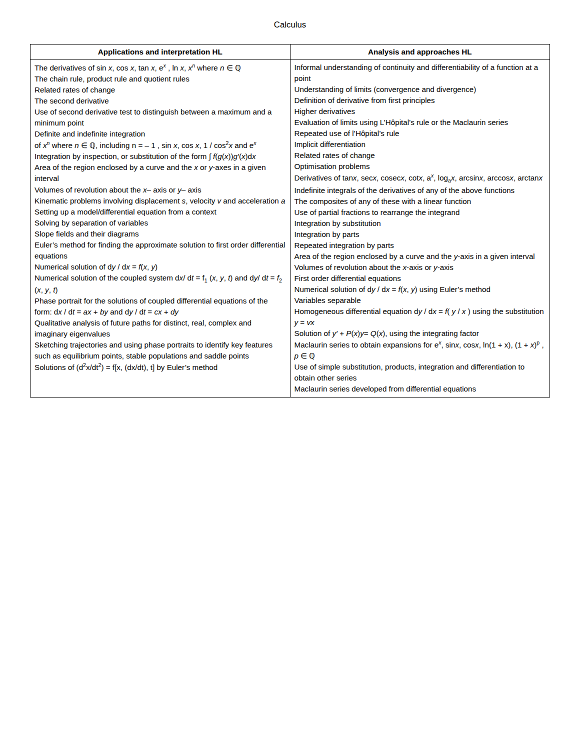Calculus
| Applications and interpretation HL | Analysis and approaches HL |
| --- | --- |
| The derivatives of sin x , cos x , tan x , e x , ln x , x n where n ∈ ℚ The chain rule, product rule and quotient rules Related rates of change The second derivative Use of second derivative test to distinguish between a maximum and a minimum point Definite and indefinite integration of x n where n ∈ ℚ, including n = – 1 , sin x , cos x , 1 / cos 2 x and e x Integration by inspection, or substitution of the form ∫ f ( g ( x )) g′ ( x )d x Area of the region enclosed by a curve and the x or y -axes in a given interval Volumes of revolution about the x – axis or y – axis Kinematic problems involving displacement s , velocity v and acceleration a Setting up a model/differential equation from a context Solving by separation of variables Slope fields and their diagrams Euler’s method for finding the approximate solution to first order differential equations Numerical solution of d y / d x = f ( x , y ) Numerical solution of the coupled system d x / d t = f 1 ( x , y , t ) and d y / d t = f 2 ( x , y , t ) Phase portrait for the solutions of coupled differential equations of the form: d x / d t = ax + by and d y / d t = cx + dy Qualitative analysis of future paths for distinct, real, complex and imaginary eigenvalues Sketching trajectories and using phase portraits to identify key features such as equilibrium points, stable populations and saddle points Solutions of (d 2 x/dt 2 ) = f[x, (dx/dt), t] by Euler’s method | Informal understanding of continuity and differentiability of a function at a point Understanding of limits (convergence and divergence) Definition of derivative from first principles Higher derivatives Evaluation of limits using L’Hôpital’s rule or the Maclaurin series Repeated use of l’Hôpital’s rule Implicit differentiation Related rates of change Optimisation problems Derivatives of tan x , sec x , cosec x , cot x , a x , log a x , arcsin x , arccos x , arctan x Indefinite integrals of the derivatives of any of the above functions The composites of any of these with a linear function Use of partial fractions to rearrange the integrand Integration by substitution Integration by parts Repeated integration by parts Area of the region enclosed by a curve and the y -axis in a given interval Volumes of revolution about the x -axis or y -axis First order differential equations Numerical solution of d y / d x = f ( x , y ) using Euler’s method Variables separable Homogeneous differential equation d y / d x = f ( y / x ) using the substitution y = vx Solution of y′ + P ( x ) y = Q ( x ), using the integrating factor Maclaurin series to obtain expansions for e x , sin x , cos x , ln(1 + x), (1 + x ) p , p ∈ ℚ Use of simple substitution, products, integration and differentiation to obtain other series Maclaurin series developed from differential equations |